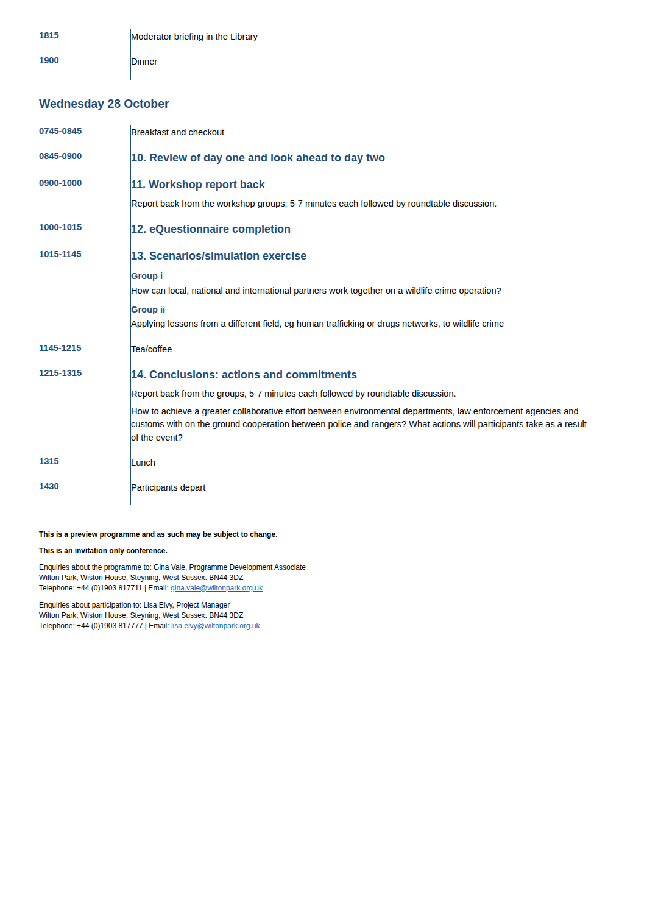| 1815 | Moderator briefing in the Library |
| 1900 | Dinner |
Wednesday 28 October
| 0745-0845 | Breakfast and checkout |
| 0845-0900 | 10. Review of day one and look ahead to day two |
| 0900-1000 | 11. Workshop report back Report back from the workshop groups: 5-7 minutes each followed by roundtable discussion. |
| 1000-1015 | 12. eQuestionnaire completion |
| 1015-1145 | 13. Scenarios/simulation exercise Group i How can local, national and international partners work together on a wildlife crime operation? Group ii Applying lessons from a different field, eg human trafficking or drugs networks, to wildlife crime |
| 1145-1215 | Tea/coffee |
| 1215-1315 | 14. Conclusions: actions and commitments Report back from the groups, 5-7 minutes each followed by roundtable discussion. How to achieve a greater collaborative effort between environmental departments, law enforcement agencies and customs with on the ground cooperation between police and rangers? What actions will participants take as a result of the event? |
| 1315 | Lunch |
| 1430 | Participants depart |
This is a preview programme and as such may be subject to change.
This is an invitation only conference.
Enquiries about the programme to: Gina Vale, Programme Development Associate
Wilton Park, Wiston House, Steyning, West Sussex. BN44 3DZ
Telephone: +44 (0)1903 817711 | Email: gina.vale@wiltonpark.org.uk
Enquiries about participation to: Lisa Elvy, Project Manager
Wilton Park, Wiston House, Steyning, West Sussex. BN44 3DZ
Telephone: +44 (0)1903 817777 | Email: lisa.elvy@wiltonpark.org.uk